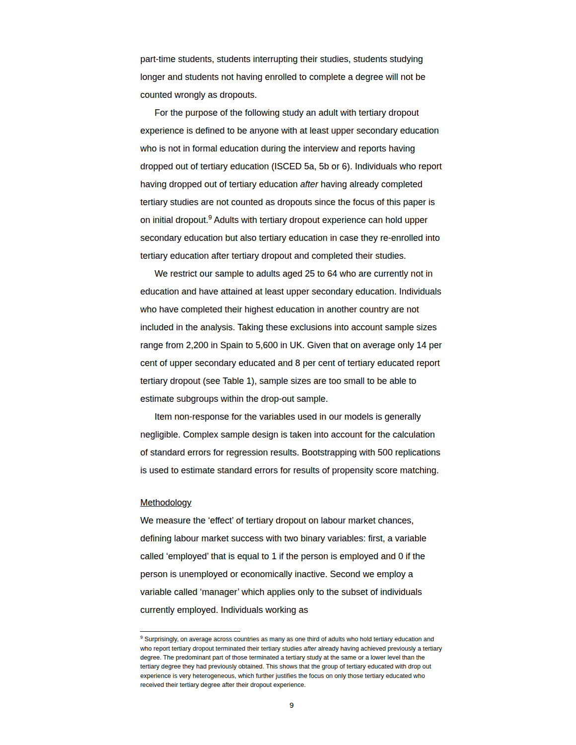part-time students, students interrupting their studies, students studying longer and students not having enrolled to complete a degree will not be counted wrongly as dropouts.
For the purpose of the following study an adult with tertiary dropout experience is defined to be anyone with at least upper secondary education who is not in formal education during the interview and reports having dropped out of tertiary education (ISCED 5a, 5b or 6). Individuals who report having dropped out of tertiary education after having already completed tertiary studies are not counted as dropouts since the focus of this paper is on initial dropout.9 Adults with tertiary dropout experience can hold upper secondary education but also tertiary education in case they re-enrolled into tertiary education after tertiary dropout and completed their studies.
We restrict our sample to adults aged 25 to 64 who are currently not in education and have attained at least upper secondary education. Individuals who have completed their highest education in another country are not included in the analysis. Taking these exclusions into account sample sizes range from 2,200 in Spain to 5,600 in UK. Given that on average only 14 per cent of upper secondary educated and 8 per cent of tertiary educated report tertiary dropout (see Table 1), sample sizes are too small to be able to estimate subgroups within the drop-out sample.
Item non-response for the variables used in our models is generally negligible. Complex sample design is taken into account for the calculation of standard errors for regression results. Bootstrapping with 500 replications is used to estimate standard errors for results of propensity score matching.
Methodology
We measure the ‘effect’ of tertiary dropout on labour market chances, defining labour market success with two binary variables: first, a variable called ‘employed’ that is equal to 1 if the person is employed and 0 if the person is unemployed or economically inactive. Second we employ a variable called ‘manager’ which applies only to the subset of individuals currently employed. Individuals working as
9 Surprisingly, on average across countries as many as one third of adults who hold tertiary education and who report tertiary dropout terminated their tertiary studies after already having achieved previously a tertiary degree. The predominant part of those terminated a tertiary study at the same or a lower level than the tertiary degree they had previously obtained. This shows that the group of tertiary educated with drop out experience is very heterogeneous, which further justifies the focus on only those tertiary educated who received their tertiary degree after their dropout experience.
9